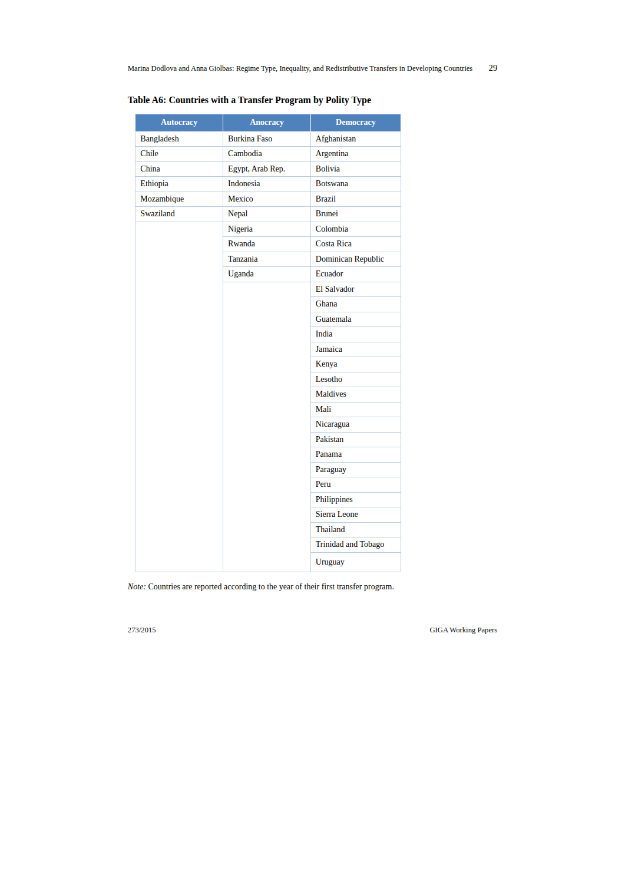Marina Dodlova and Anna Giolbas: Regime Type, Inequality, and Redistributive Transfers in Developing Countries
29
Table A6: Countries with a Transfer Program by Polity Type
| Autocracy | Anocracy | Democracy |
| --- | --- | --- |
| Bangladesh | Burkina Faso | Afghanistan |
| Chile | Cambodia | Argentina |
| China | Egypt, Arab Rep. | Bolivia |
| Ethiopia | Indonesia | Botswana |
| Mozambique | Mexico | Brazil |
| Swaziland | Nepal | Brunei |
| | Nigeria | Colombia |
| | Rwanda | Costa Rica |
| | Tanzania | Dominican Republic |
| | Uganda | Ecuador |
| | | El Salvador |
| | | Ghana |
| | | Guatemala |
| | | India |
| | | Jamaica |
| | | Kenya |
| | | Lesotho |
| | | Maldives |
| | | Mali |
| | | Nicaragua |
| | | Pakistan |
| | | Panama |
| | | Paraguay |
| | | Peru |
| | | Philippines |
| | | Sierra Leone |
| | | Thailand |
| | | Trinidad and Tobago |
| | | Uruguay |
Note: Countries are reported according to the year of their first transfer program.
273/2015
GIGA Working Papers